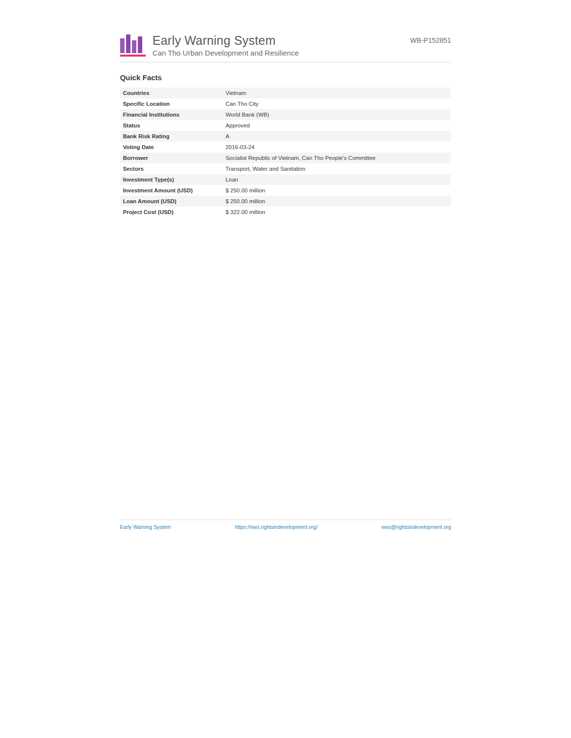Early Warning System
Can Tho Urban Development and Resilience
WB-P152851
Quick Facts
| Countries | Vietnam |
| Specific Location | Can Tho City |
| Financial Institutions | World Bank (WB) |
| Status | Approved |
| Bank Risk Rating | A |
| Voting Date | 2016-03-24 |
| Borrower | Socialist Republic of Vietnam, Can Tho People's Committee |
| Sectors | Transport, Water and Sanitation |
| Investment Type(s) | Loan |
| Investment Amount (USD) | $ 250.00 million |
| Loan Amount (USD) | $ 250.00 million |
| Project Cost (USD) | $ 322.00 million |
Early Warning System
https://ews.rightsindevelopment.org/
ews@rightsindevelopment.org